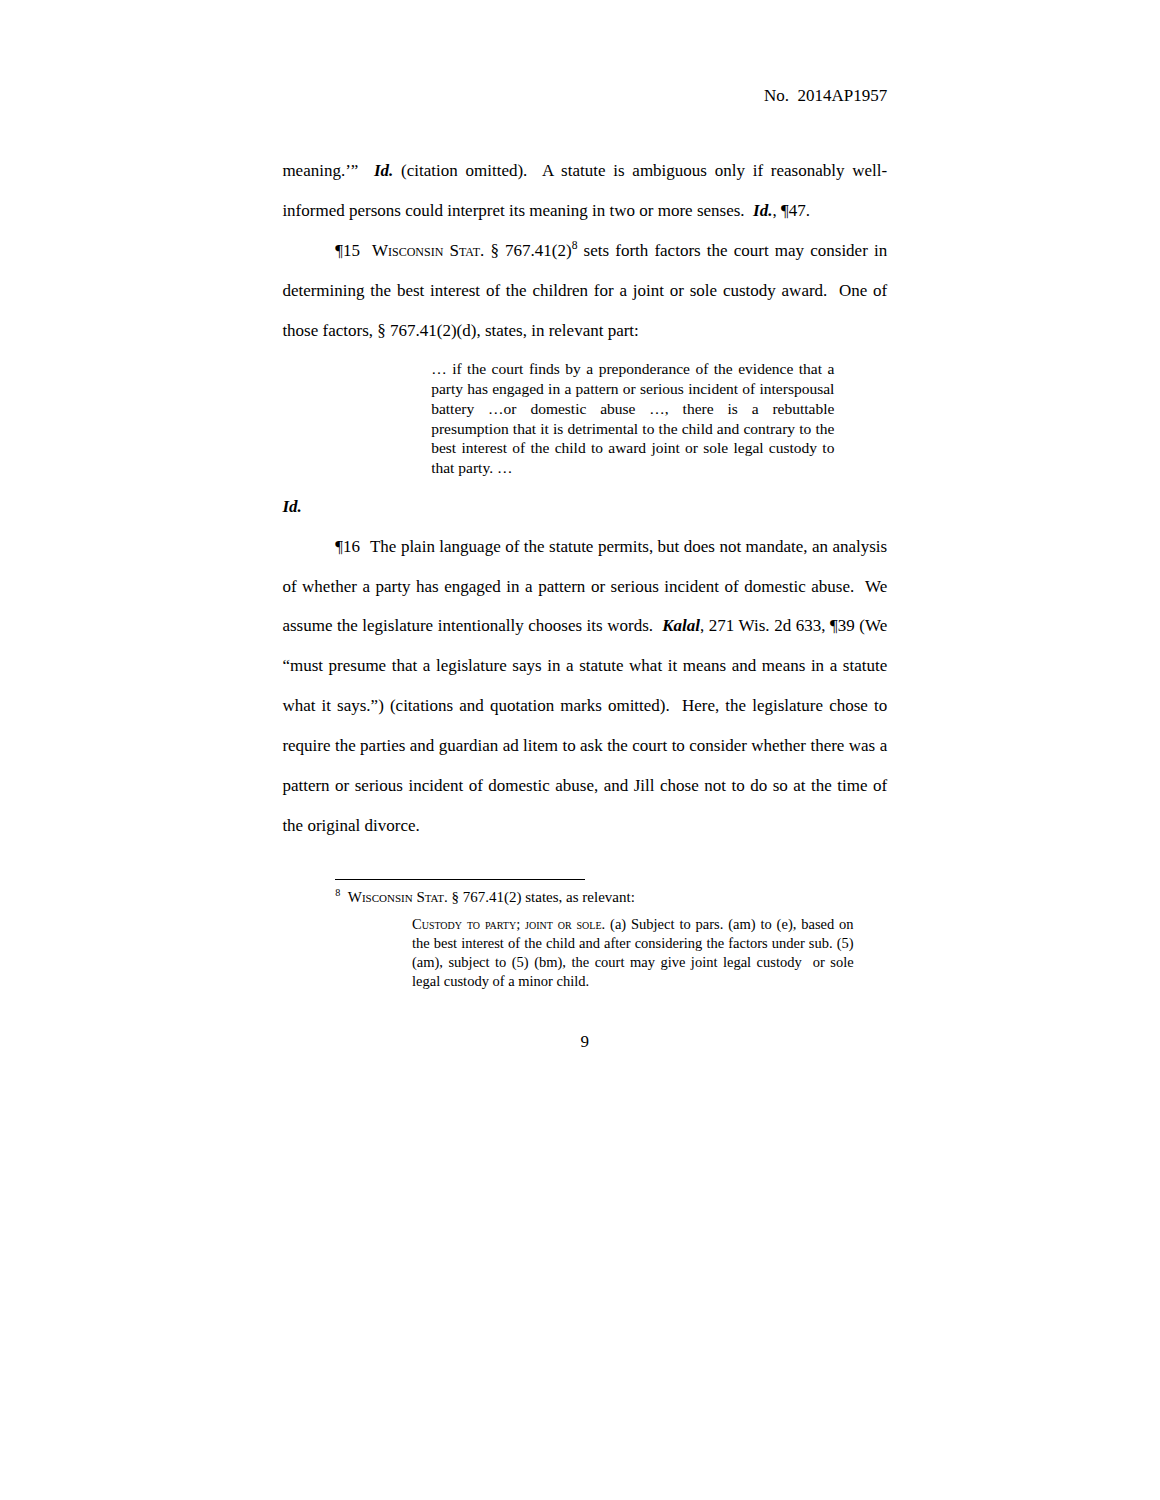No. 2014AP1957
meaning.’” Id. (citation omitted). A statute is ambiguous only if reasonably well-informed persons could interpret its meaning in two or more senses. Id., ¶47.
¶15 Wisconsin Stat. § 767.41(2)8 sets forth factors the court may consider in determining the best interest of the children for a joint or sole custody award. One of those factors, § 767.41(2)(d), states, in relevant part:
… if the court finds by a preponderance of the evidence that a party has engaged in a pattern or serious incident of interspousal battery …or domestic abuse …, there is a rebuttable presumption that it is detrimental to the child and contrary to the best interest of the child to award joint or sole legal custody to that party. …
Id.
¶16 The plain language of the statute permits, but does not mandate, an analysis of whether a party has engaged in a pattern or serious incident of domestic abuse. We assume the legislature intentionally chooses its words. Kalal, 271 Wis. 2d 633, ¶39 (We “must presume that a legislature says in a statute what it means and means in a statute what it says.”) (citations and quotation marks omitted). Here, the legislature chose to require the parties and guardian ad litem to ask the court to consider whether there was a pattern or serious incident of domestic abuse, and Jill chose not to do so at the time of the original divorce.
8 Wisconsin Stat. § 767.41(2) states, as relevant:
Custody to party; joint or sole. (a) Subject to pars. (am) to (e), based on the best interest of the child and after considering the factors under sub. (5) (am), subject to (5) (bm), the court may give joint legal custody or sole legal custody of a minor child.
9